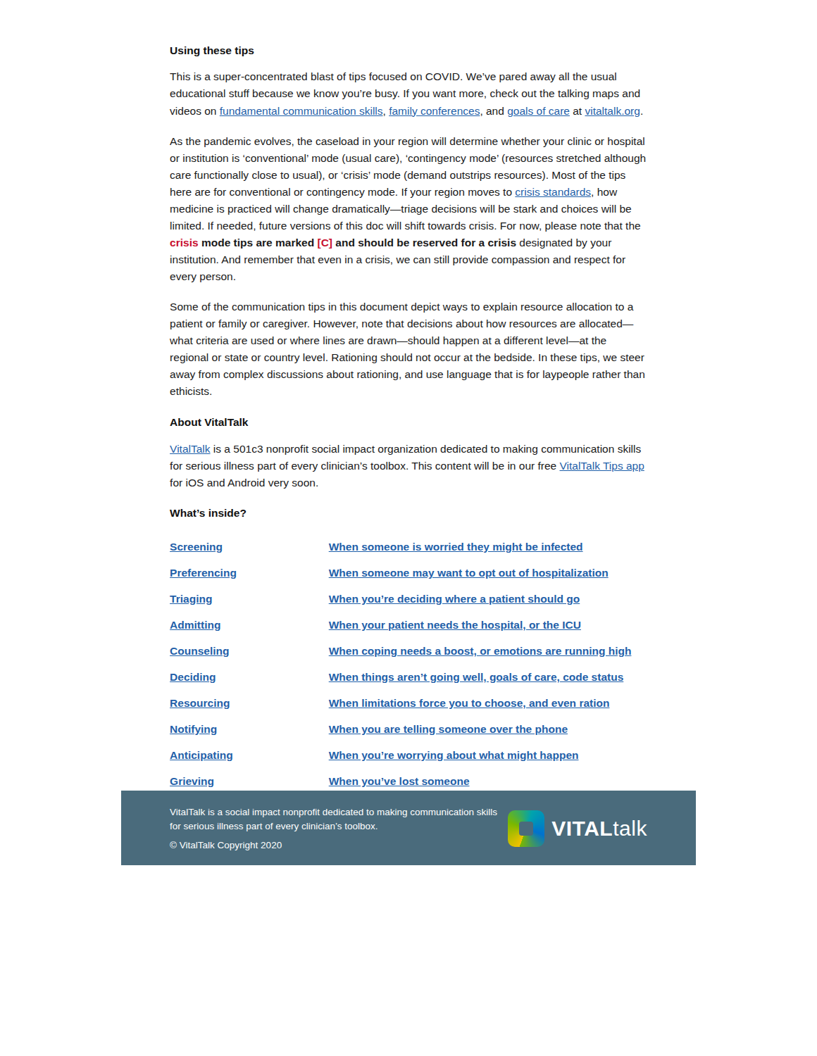Using these tips
This is a super-concentrated blast of tips focused on COVID. We’ve pared away all the usual educational stuff because we know you’re busy. If you want more, check out the talking maps and videos on fundamental communication skills, family conferences, and goals of care at vitaltalk.org.
As the pandemic evolves, the caseload in your region will determine whether your clinic or hospital or institution is ‘conventional’ mode (usual care), ‘contingency mode’ (resources stretched although care functionally close to usual), or ‘crisis’ mode (demand outstrips resources). Most of the tips here are for conventional or contingency mode. If your region moves to crisis standards, how medicine is practiced will change dramatically—triage decisions will be stark and choices will be limited. If needed, future versions of this doc will shift towards crisis. For now, please note that the crisis mode tips are marked [C] and should be reserved for a crisis designated by your institution. And remember that even in a crisis, we can still provide compassion and respect for every person.
Some of the communication tips in this document depict ways to explain resource allocation to a patient or family or caregiver. However, note that decisions about how resources are allocated—what criteria are used or where lines are drawn—should happen at a different level—at the regional or state or country level. Rationing should not occur at the bedside. In these tips, we steer away from complex discussions about rationing, and use language that is for laypeople rather than ethicists.
About VitalTalk
VitalTalk is a 501c3 nonprofit social impact organization dedicated to making communication skills for serious illness part of every clinician’s toolbox. This content will be in our free VitalTalk Tips app for iOS and Android very soon.
What’s inside?
| Screening | When someone is worried they might be infected |
| Preferencing | When someone may want to opt out of hospitalization |
| Triaging | When you’re deciding where a patient should go |
| Admitting | When your patient needs the hospital, or the ICU |
| Counseling | When coping needs a boost, or emotions are running high |
| Deciding | When things aren’t going well, goals of care, code status |
| Resourcing | When limitations force you to choose, and even ration |
| Notifying | When you are telling someone over the phone |
| Anticipating | When you’re worrying about what might happen |
| Grieving | When you’ve lost someone |
VitalTalk is a social impact nonprofit dedicated to making communication skills for serious illness part of every clinician’s toolbox.
© VitalTalk Copyright 2020
VITAL talk